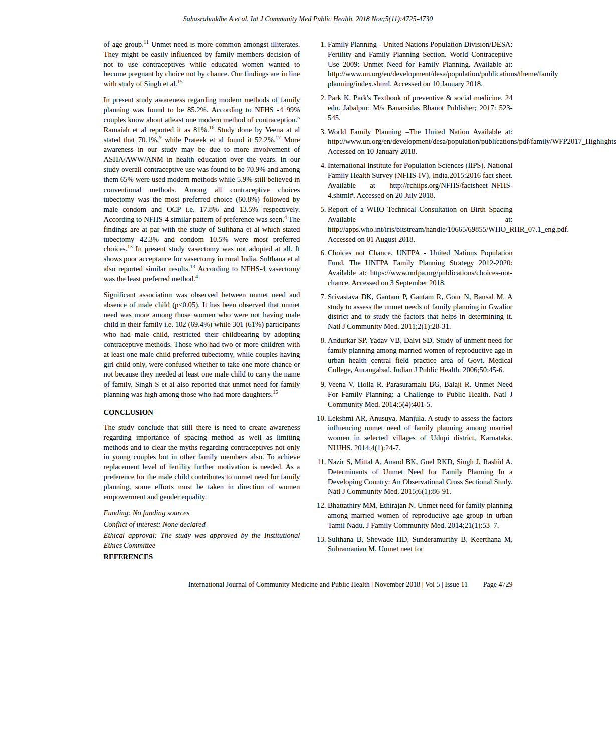Sahasrabuddhe A et al. Int J Community Med Public Health. 2018 Nov;5(11):4725-4730
of age group.11 Unmet need is more common amongst illiterates. They might be easily influenced by family members decision of not to use contraceptives while educated women wanted to become pregnant by choice not by chance. Our findings are in line with study of Singh et al.15
In present study awareness regarding modern methods of family planning was found to be 85.2%. According to NFHS -4 99% couples know about atleast one modern method of contraception.5 Ramaiah et al reported it as 81%.16 Study done by Veena at al stated that 70.1%,9 while Prateek et al found it 52.2%.17 More awareness in our study may be due to more involvement of ASHA/AWW/ANM in health education over the years. In our study overall contraceptive use was found to be 70.9% and among them 65% were used modern methods while 5.9% still believed in conventional methods. Among all contraceptive choices tubectomy was the most preferred choice (60.8%) followed by male condom and OCP i.e. 17.8% and 13.5% respectively. According to NFHS-4 similar pattern of preference was seen.4 The findings are at par with the study of Sulthana et al which stated tubectomy 42.3% and condom 10.5% were most preferred choices.13 In present study vasectomy was not adopted at all. It shows poor acceptance for vasectomy in rural India. Sulthana et al also reported similar results.13 According to NFHS-4 vasectomy was the least preferred method.4
Significant association was observed between unmet need and absence of male child (p<0.05). It has been observed that unmet need was more among those women who were not having male child in their family i.e. 102 (69.4%) while 301 (61%) participants who had male child, restricted their childbearing by adopting contraceptive methods. Those who had two or more children with at least one male child preferred tubectomy, while couples having girl child only, were confused whether to take one more chance or not because they needed at least one male child to carry the name of family. Singh S et al also reported that unmet need for family planning was high among those who had more daughters.15
CONCLUSION
The study conclude that still there is need to create awareness regarding importance of spacing method as well as limiting methods and to clear the myths regarding contraceptives not only in young couples but in other family members also. To achieve replacement level of fertility further motivation is needed. As a preference for the male child contributes to unmet need for family planning, some efforts must be taken in direction of women empowerment and gender equality.
Funding: No funding sources
Conflict of interest: None declared
Ethical approval: The study was approved by the Institutional Ethics Committee
REFERENCES
Family Planning - United Nations Population Division/DESA: Fertility and Family Planning Section. World Contraceptive Use 2009: Unmet Need for Family Planning. Available at: http://www.un.org/en/development/desa/population/publications/theme/family planning/index.shtml. Accessed on 10 January 2018.
Park K. Park's Textbook of preventive & social medicine. 24 edn. Jabalpur: M/s Banarsidas Bhanot Publisher; 2017: 523-545.
World Family Planning –The United Nation Available at: http://www.un.org/en/development/desa/population/publications/pdf/family/WFP2017_Highlights.pdf. Accessed on 10 January 2018.
International Institute for Population Sciences (IIPS). National Family Health Survey (NFHS-IV), India,2015:2016 fact sheet. Available at http://rchiips.org/NFHS/factsheet_NFHS-4.shtml#. Accessed on 20 July 2018.
Report of a WHO Technical Consultation on Birth Spacing Available at: http://apps.who.int/iris/bitstream/handle/10665/69855/WHO_RHR_07.1_eng.pdf. Accessed on 01 August 2018.
Choices not Chance. UNFPA - United Nations Population Fund. The UNFPA Family Planning Strategy 2012-2020: Available at: https://www.unfpa.org/publications/choices-not-chance. Accessed on 3 September 2018.
Srivastava DK, Gautam P, Gautam R, Gour N, Bansal M. A study to assess the unmet needs of family planning in Gwalior district and to study the factors that helps in determining it. Natl J Community Med. 2011;2(1):28-31.
Andurkar SP, Yadav VB, Dalvi SD. Study of unment need for family planning among married women of reproductive age in urban health central field practice area of Govt. Medical College, Aurangabad. Indian J Public Health. 2006;50:45-6.
Veena V, Holla R, Parasuramalu BG, Balaji R. Unmet Need For Family Planning: a Challenge to Public Health. Natl J Community Med. 2014;5(4):401-5.
Lekshmi AR, Anusuya, Manjula. A study to assess the factors influencing unmet need of family planning among married women in selected villages of Udupi district, Karnataka. NUJHS. 2014;4(1):24-7.
Nazir S, Mittal A, Anand BK, Goel RKD, Singh J, Rashid A. Determinants of Unmet Need for Family Planning In a Developing Country: An Observational Cross Sectional Study. Natl J Community Med. 2015;6(1):86-91.
Bhattathiry MM, Ethirajan N. Unmet need for family planning among married women of reproductive age group in urban Tamil Nadu. J Family Community Med. 2014;21(1):53–7.
Sulthana B, Shewade HD, Sunderamurthy B, Keerthana M, Subramanian M. Unmet neet for
International Journal of Community Medicine and Public Health | November 2018 | Vol 5 | Issue 11Page 4729